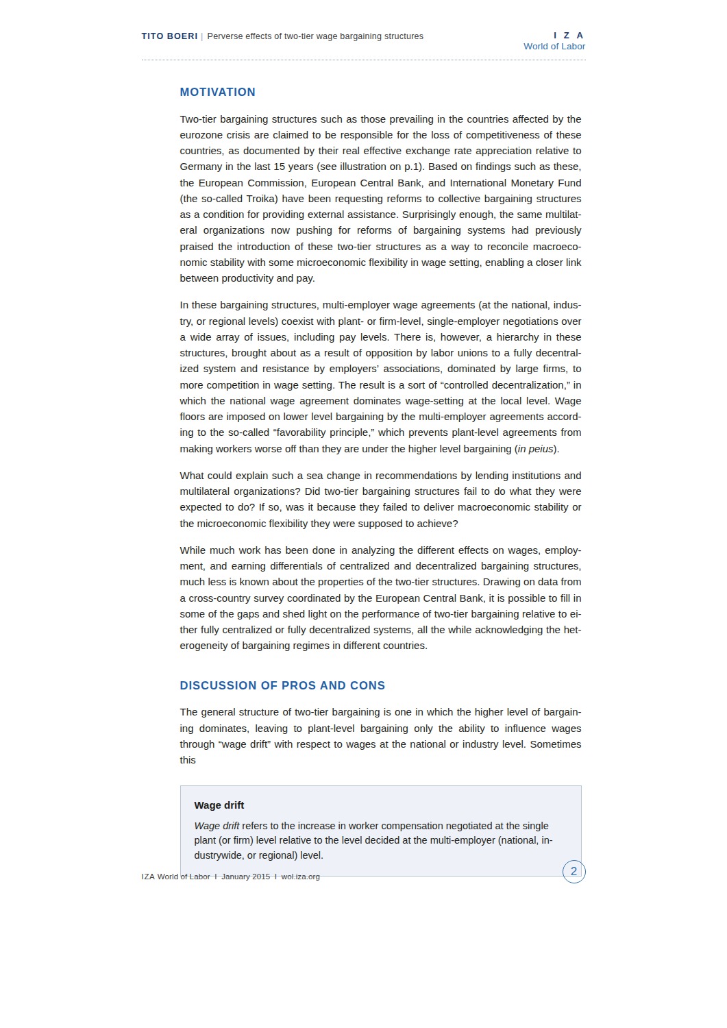Tito Boeri|Perverse effects of two-tier wage bargaining structures
I Z A
World of Labor
Motivation
Two-tier bargaining structures such as those prevailing in the countries affected by the eurozone crisis are claimed to be responsible for the loss of competitiveness of these countries, as documented by their real effective exchange rate appreciation relative to Germany in the last 15 years (see illustration on p.1). Based on findings such as these, the European Commission, European Central Bank, and International Monetary Fund (the so-called Troika) have been requesting reforms to collective bargaining structures as a condition for providing external assistance. Surprisingly enough, the same multilateral organizations now pushing for reforms of bargaining systems had previously praised the introduction of these two-tier structures as a way to reconcile macroeconomic stability with some microeconomic flexibility in wage setting, enabling a closer link between productivity and pay.
In these bargaining structures, multi-employer wage agreements (at the national, industry, or regional levels) coexist with plant- or firm-level, single-employer negotiations over a wide array of issues, including pay levels. There is, however, a hierarchy in these structures, brought about as a result of opposition by labor unions to a fully decentralized system and resistance by employers’ associations, dominated by large firms, to more competition in wage setting. The result is a sort of “controlled decentralization,” in which the national wage agreement dominates wage-setting at the local level. Wage floors are imposed on lower level bargaining by the multi-employer agreements according to the so-called “favorability principle,” which prevents plant-level agreements from making workers worse off than they are under the higher level bargaining (in peius).
What could explain such a sea change in recommendations by lending institutions and multilateral organizations? Did two-tier bargaining structures fail to do what they were expected to do? If so, was it because they failed to deliver macroeconomic stability or the microeconomic flexibility they were supposed to achieve?
While much work has been done in analyzing the different effects on wages, employment, and earning differentials of centralized and decentralized bargaining structures, much less is known about the properties of the two-tier structures. Drawing on data from a cross-country survey coordinated by the European Central Bank, it is possible to fill in some of the gaps and shed light on the performance of two-tier bargaining relative to either fully centralized or fully decentralized systems, all the while acknowledging the heterogeneity of bargaining regimes in different countries.
Discussion of pros and cons
The general structure of two-tier bargaining is one in which the higher level of bargaining dominates, leaving to plant-level bargaining only the ability to influence wages through “wage drift” with respect to wages at the national or industry level. Sometimes this
Wage drift
Wage drift refers to the increase in worker compensation negotiated at the single plant (or firm) level relative to the level decided at the multi-employer (national, industrywide, or regional) level.
IZA World of Labor I January 2015 I wol.iza.org
2